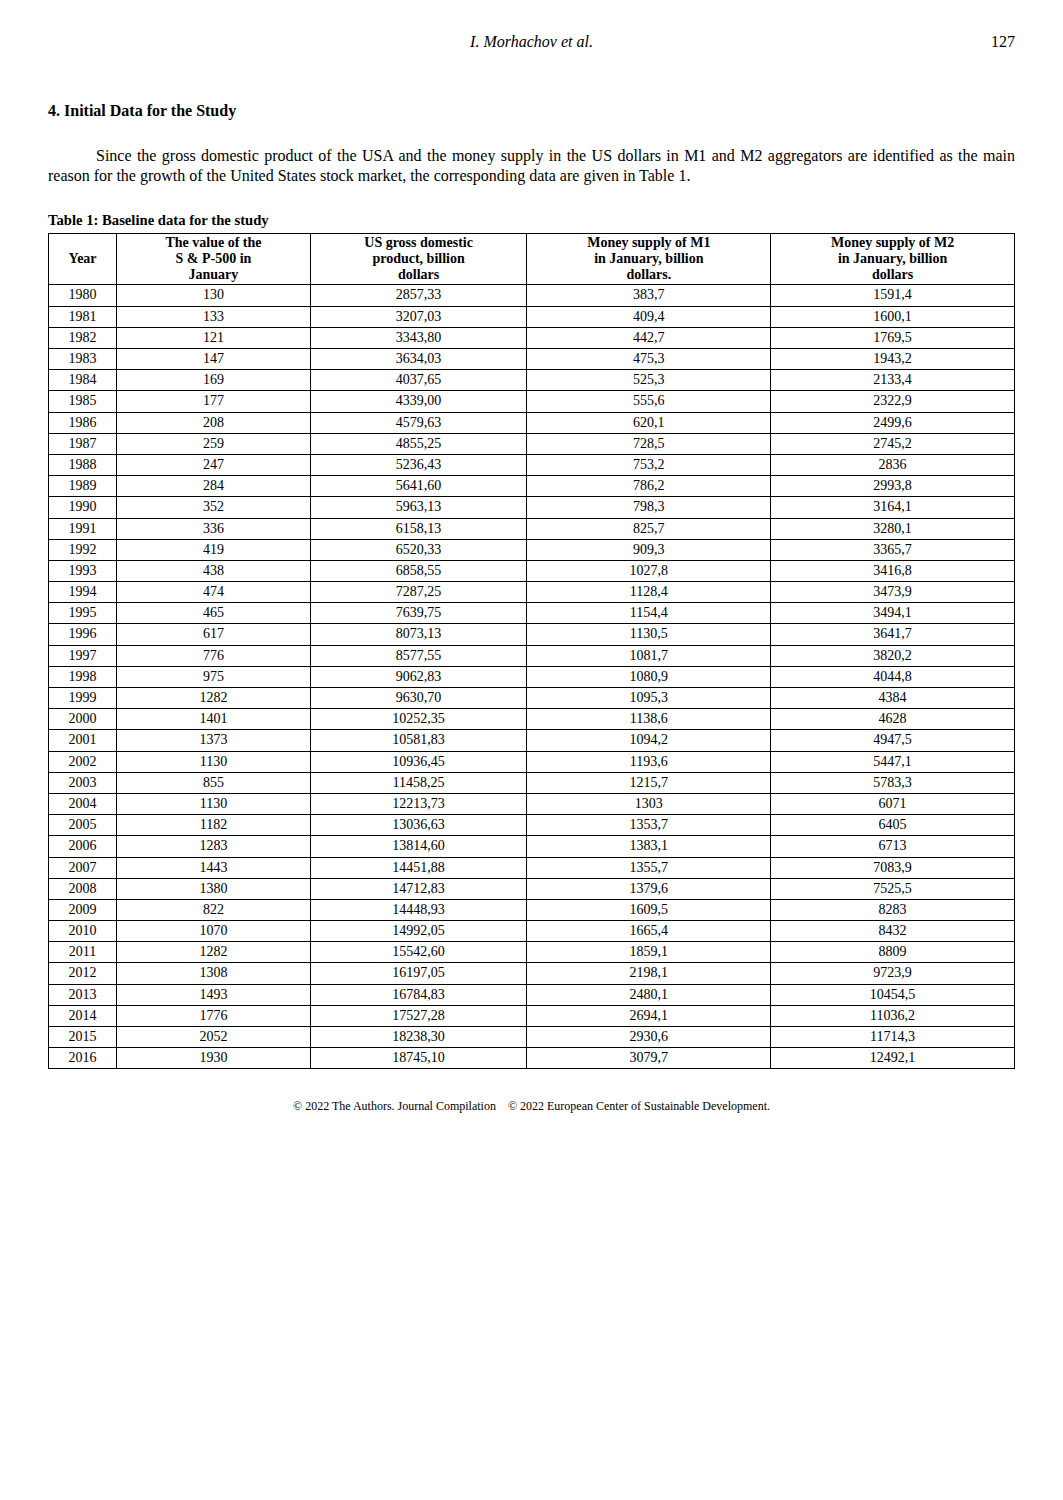I. Morhachov et al. 127
4. Initial Data for the Study
Since the gross domestic product of the USA and the money supply in the US dollars in M1 and M2 aggregators are identified as the main reason for the growth of the United States stock market, the corresponding data are given in Table 1.
Table 1: Baseline data for the study
| Year | The value of the S & P-500 in January | US gross domestic product, billion dollars | Money supply of M1 in January, billion dollars. | Money supply of M2 in January, billion dollars |
| --- | --- | --- | --- | --- |
| 1980 | 130 | 2857,33 | 383,7 | 1591,4 |
| 1981 | 133 | 3207,03 | 409,4 | 1600,1 |
| 1982 | 121 | 3343,80 | 442,7 | 1769,5 |
| 1983 | 147 | 3634,03 | 475,3 | 1943,2 |
| 1984 | 169 | 4037,65 | 525,3 | 2133,4 |
| 1985 | 177 | 4339,00 | 555,6 | 2322,9 |
| 1986 | 208 | 4579,63 | 620,1 | 2499,6 |
| 1987 | 259 | 4855,25 | 728,5 | 2745,2 |
| 1988 | 247 | 5236,43 | 753,2 | 2836 |
| 1989 | 284 | 5641,60 | 786,2 | 2993,8 |
| 1990 | 352 | 5963,13 | 798,3 | 3164,1 |
| 1991 | 336 | 6158,13 | 825,7 | 3280,1 |
| 1992 | 419 | 6520,33 | 909,3 | 3365,7 |
| 1993 | 438 | 6858,55 | 1027,8 | 3416,8 |
| 1994 | 474 | 7287,25 | 1128,4 | 3473,9 |
| 1995 | 465 | 7639,75 | 1154,4 | 3494,1 |
| 1996 | 617 | 8073,13 | 1130,5 | 3641,7 |
| 1997 | 776 | 8577,55 | 1081,7 | 3820,2 |
| 1998 | 975 | 9062,83 | 1080,9 | 4044,8 |
| 1999 | 1282 | 9630,70 | 1095,3 | 4384 |
| 2000 | 1401 | 10252,35 | 1138,6 | 4628 |
| 2001 | 1373 | 10581,83 | 1094,2 | 4947,5 |
| 2002 | 1130 | 10936,45 | 1193,6 | 5447,1 |
| 2003 | 855 | 11458,25 | 1215,7 | 5783,3 |
| 2004 | 1130 | 12213,73 | 1303 | 6071 |
| 2005 | 1182 | 13036,63 | 1353,7 | 6405 |
| 2006 | 1283 | 13814,60 | 1383,1 | 6713 |
| 2007 | 1443 | 14451,88 | 1355,7 | 7083,9 |
| 2008 | 1380 | 14712,83 | 1379,6 | 7525,5 |
| 2009 | 822 | 14448,93 | 1609,5 | 8283 |
| 2010 | 1070 | 14992,05 | 1665,4 | 8432 |
| 2011 | 1282 | 15542,60 | 1859,1 | 8809 |
| 2012 | 1308 | 16197,05 | 2198,1 | 9723,9 |
| 2013 | 1493 | 16784,83 | 2480,1 | 10454,5 |
| 2014 | 1776 | 17527,28 | 2694,1 | 11036,2 |
| 2015 | 2052 | 18238,30 | 2930,6 | 11714,3 |
| 2016 | 1930 | 18745,10 | 3079,7 | 12492,1 |
© 2022 The Authors. Journal Compilation © 2022 European Center of Sustainable Development.